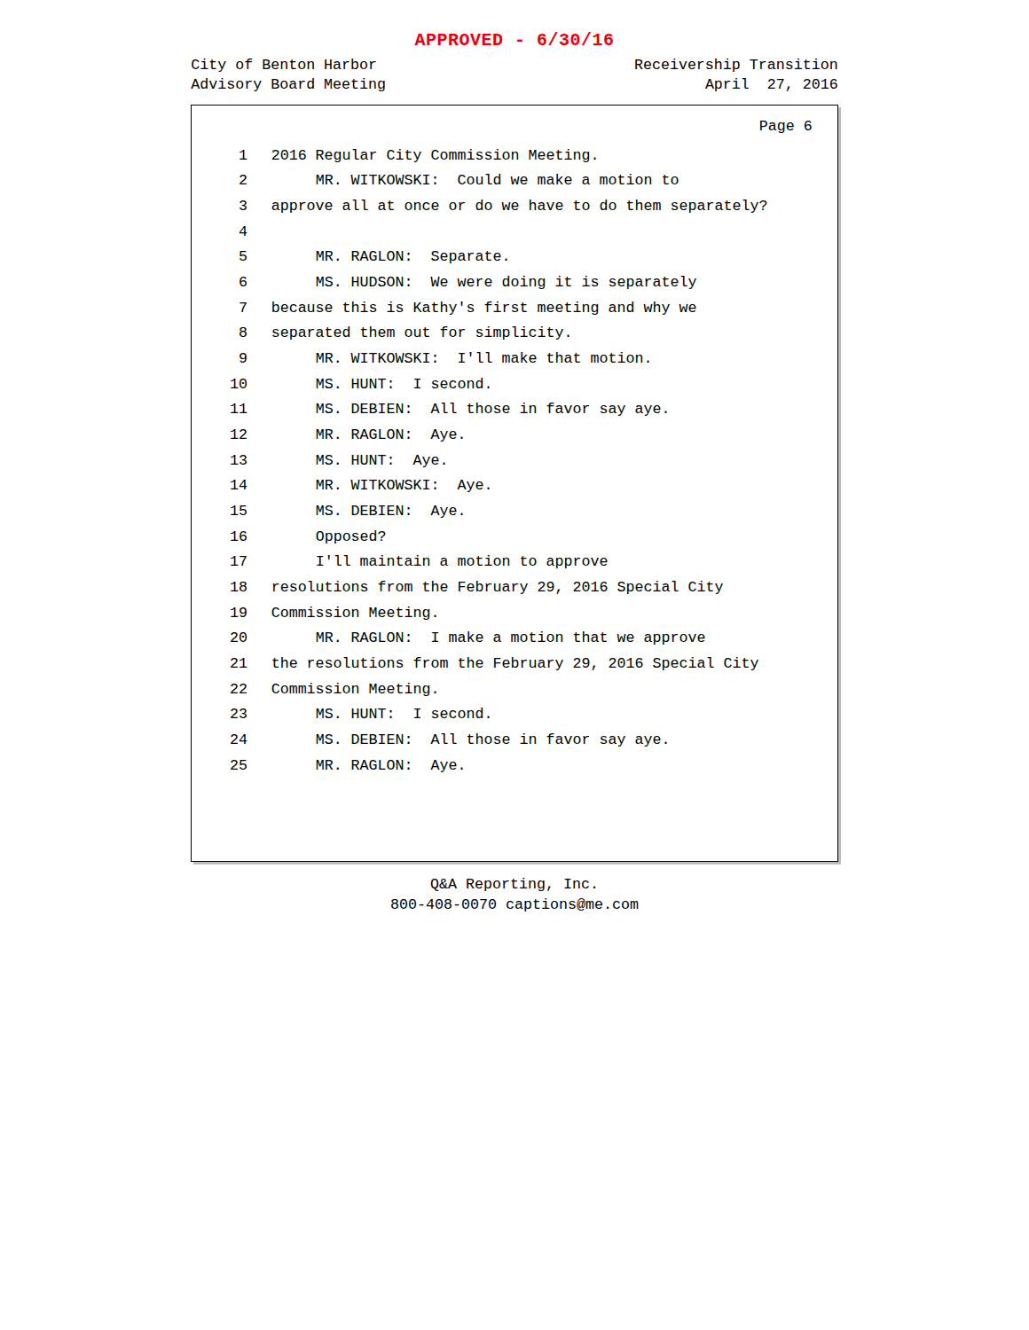APPROVED - 6/30/16
City of Benton Harbor Advisory Board Meeting
Receivership Transition April 27, 2016
Page 6
| 1 | 2016 Regular City Commission Meeting. |
| 2 | MR. WITKOWSKI: Could we make a motion to |
| 3 | approve all at once or do we have to do them separately? |
| 4 | |
| 5 | MR. RAGLON: Separate. |
| 6 | MS. HUDSON: We were doing it is separately |
| 7 | because this is Kathy's first meeting and why we |
| 8 | separated them out for simplicity. |
| 9 | MR. WITKOWSKI: I'll make that motion. |
| 10 | MS. HUNT: I second. |
| 11 | MS. DEBIEN: All those in favor say aye. |
| 12 | MR. RAGLON: Aye. |
| 13 | MS. HUNT: Aye. |
| 14 | MR. WITKOWSKI: Aye. |
| 15 | MS. DEBIEN: Aye. |
| 16 | Opposed? |
| 17 | I'll maintain a motion to approve |
| 18 | resolutions from the February 29, 2016 Special City |
| 19 | Commission Meeting. |
| 20 | MR. RAGLON: I make a motion that we approve |
| 21 | the resolutions from the February 29, 2016 Special City |
| 22 | Commission Meeting. |
| 23 | MS. HUNT: I second. |
| 24 | MS. DEBIEN: All those in favor say aye. |
| 25 | MR. RAGLON: Aye. |
Q&A Reporting, Inc.
800-408-0070 captions@me.com